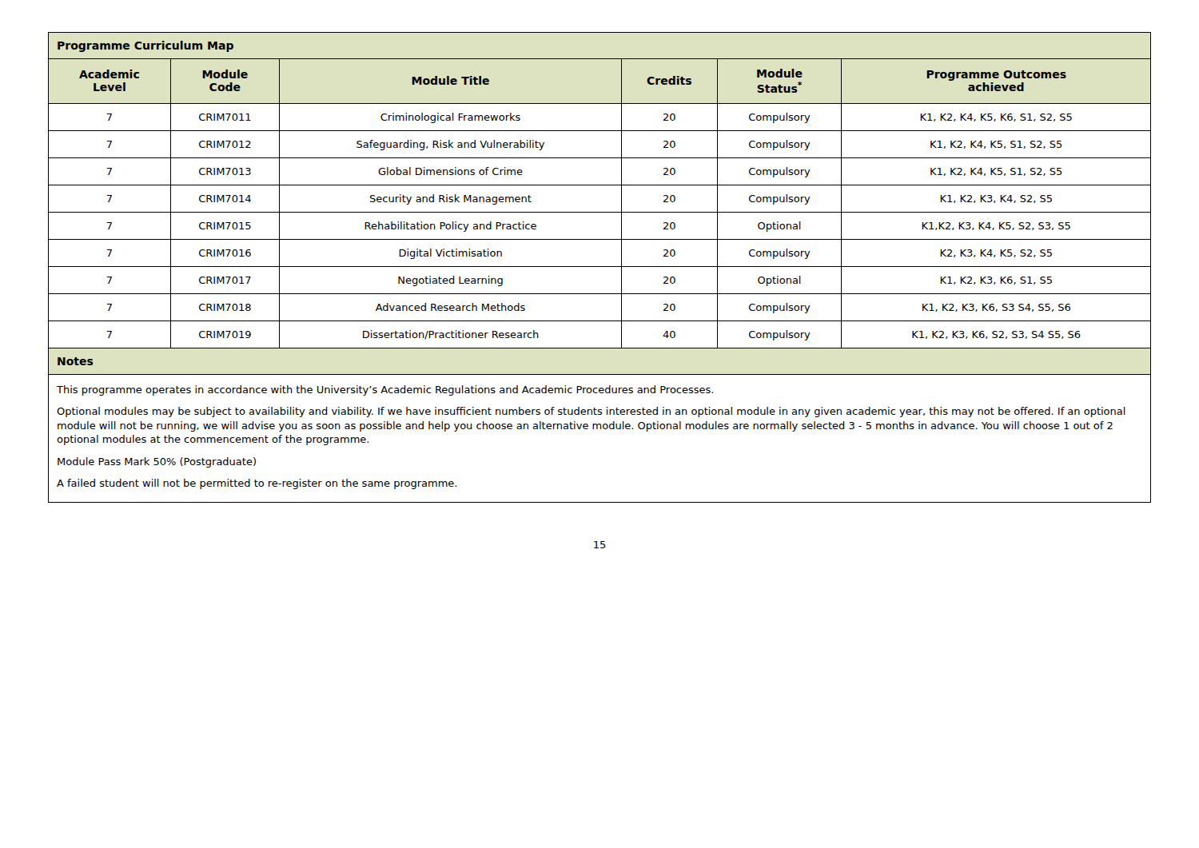Programme Curriculum Map
| Academic Level | Module Code | Module Title | Credits | Module Status * | Programme Outcomes achieved |
| --- | --- | --- | --- | --- | --- |
| 7 | CRIM7011 | Criminological Frameworks | 20 | Compulsory | K1, K2, K4, K5, K6, S1, S2, S5 |
| 7 | CRIM7012 | Safeguarding, Risk and Vulnerability | 20 | Compulsory | K1, K2, K4, K5, S1, S2, S5 |
| 7 | CRIM7013 | Global Dimensions of Crime | 20 | Compulsory | K1, K2, K4, K5, S1, S2, S5 |
| 7 | CRIM7014 | Security and Risk Management | 20 | Compulsory | K1, K2, K3, K4, S2, S5 |
| 7 | CRIM7015 | Rehabilitation Policy and Practice | 20 | Optional | K1,K2, K3, K4, K5, S2, S3, S5 |
| 7 | CRIM7016 | Digital Victimisation | 20 | Compulsory | K2, K3, K4, K5, S2, S5 |
| 7 | CRIM7017 | Negotiated Learning | 20 | Optional | K1, K2, K3, K6, S1, S5 |
| 7 | CRIM7018 | Advanced Research Methods | 20 | Compulsory | K1, K2, K3, K6, S3 S4, S5, S6 |
| 7 | CRIM7019 | Dissertation/Practitioner Research | 40 | Compulsory | K1, K2, K3, K6, S2, S3, S4 S5, S6 |
Notes
This programme operates in accordance with the University’s Academic Regulations and Academic Procedures and Processes.
Optional modules may be subject to availability and viability. If we have insufficient numbers of students interested in an optional module in any given academic year, this may not be offered. If an optional module will not be running, we will advise you as soon as possible and help you choose an alternative module. Optional modules are normally selected 3 - 5 months in advance. You will choose 1 out of 2 optional modules at the commencement of the programme.
Module Pass Mark 50% (Postgraduate)
A failed student will not be permitted to re-register on the same programme.
15